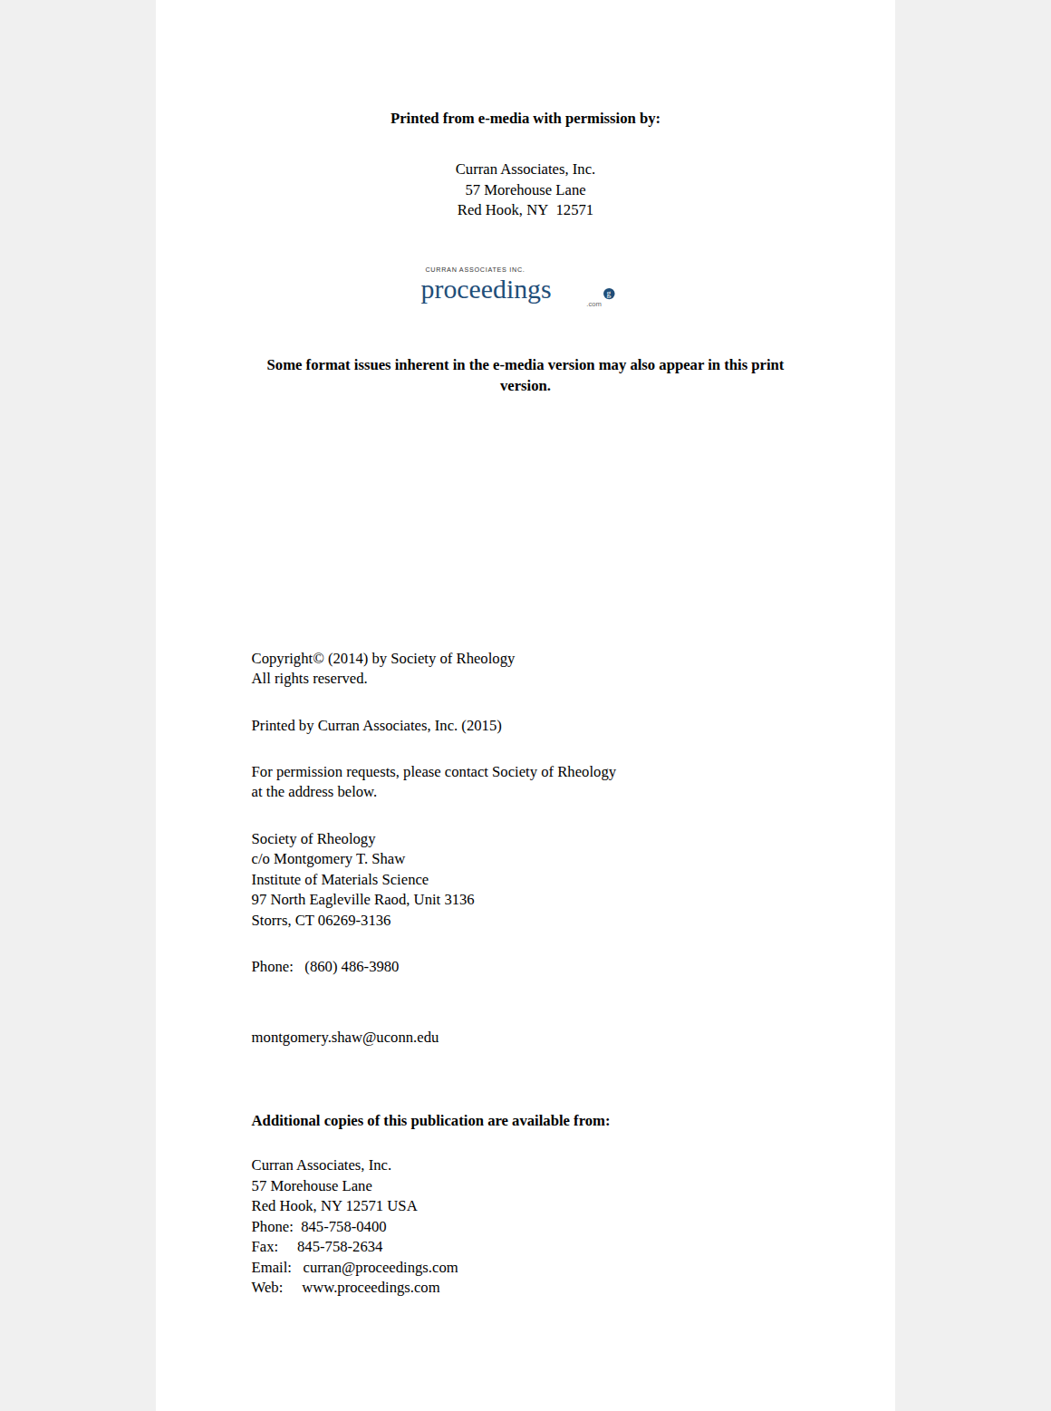Printed from e-media with permission by:
Curran Associates, Inc.
57 Morehouse Lane
Red Hook, NY 12571
Some format issues inherent in the e-media version may also appear in this print version.
Copyright© (2014) by Society of Rheology
All rights reserved.
Printed by Curran Associates, Inc. (2015)
For permission requests, please contact Society of Rheology
at the address below.
Society of Rheology
c/o Montgomery T. Shaw
Institute of Materials Science
97 North Eagleville Raod, Unit 3136
Storrs, CT 06269-3136
Phone: (860) 486-3980
montgomery.shaw@uconn.edu
Additional copies of this publication are available from:
Curran Associates, Inc.
57 Morehouse Lane
Red Hook, NY 12571 USA
Phone: 845-758-0400
Fax: 845-758-2634
Email: curran@proceedings.com
Web: www.proceedings.com